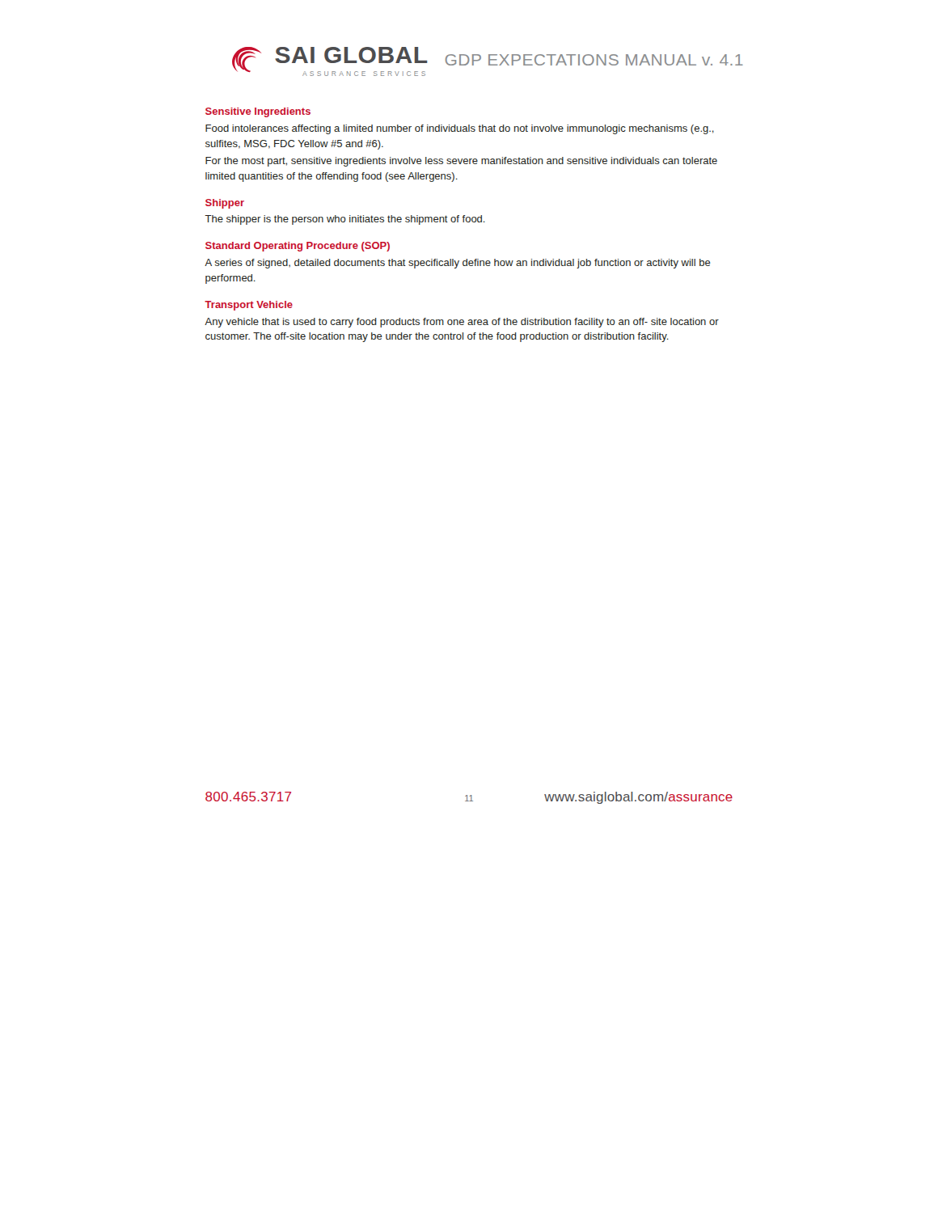SAI GLOBAL
ASSURANCE SERVICES
GDP EXPECTATIONS MANUAL v. 4.1
Sensitive Ingredients
Food intolerances affecting a limited number of individuals that do not involve immunologic mechanisms (e.g., sulfites, MSG, FDC Yellow #5 and #6).
For the most part, sensitive ingredients involve less severe manifestation and sensitive individuals can tolerate limited quantities of the offending food (see Allergens).
Shipper
The shipper is the person who initiates the shipment of food.
Standard Operating Procedure (SOP)
A series of signed, detailed documents that specifically define how an individual job function or activity will be performed.
Transport Vehicle
Any vehicle that is used to carry food products from one area of the distribution facility to an off- site location or customer. The off-site location may be under the control of the food production or distribution facility.
800.465.3717
11
www.saiglobal.com/assurance